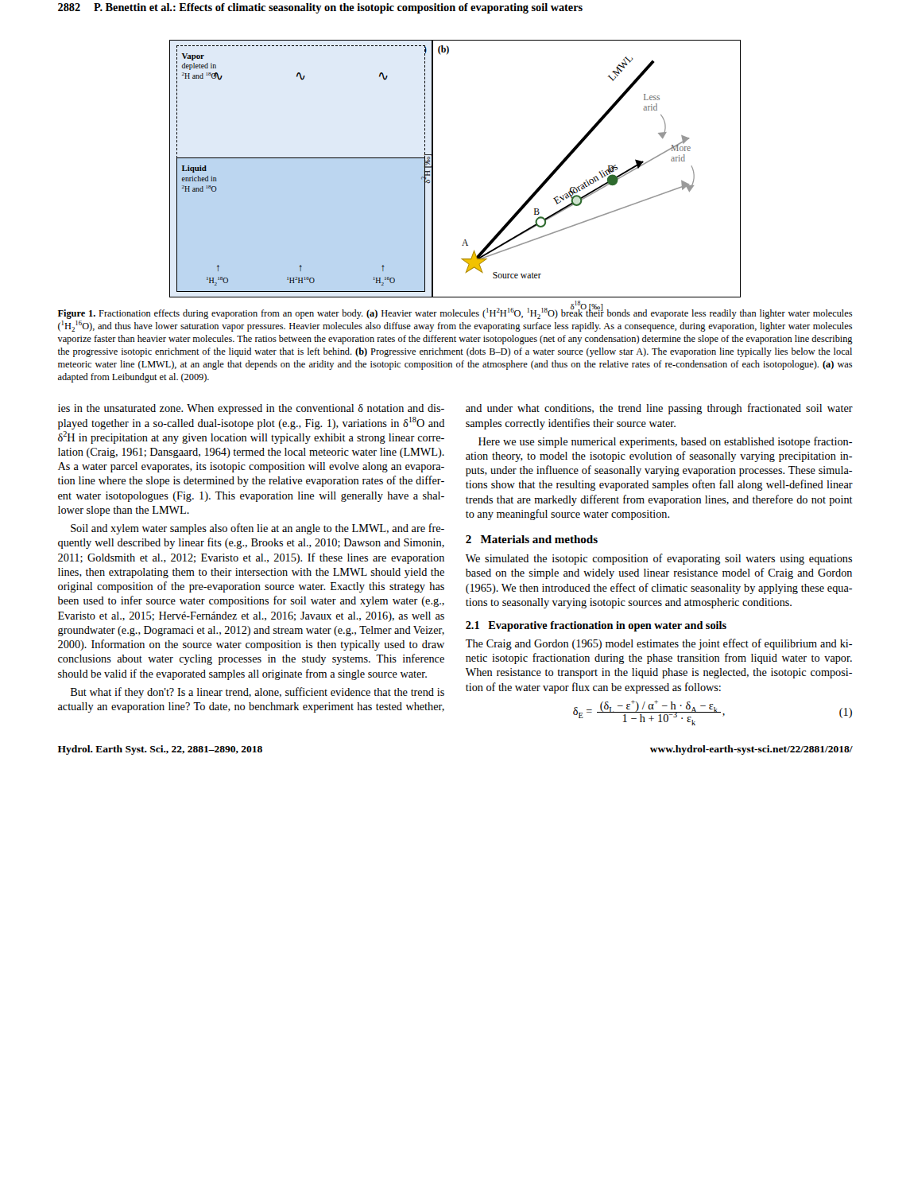2882 P. Benettin et al.: Effects of climatic seasonality on the isotopic composition of evaporating soil waters
(a)
Vapor
depleted in
2H and 18O
∿∿∿
Liquid
enriched in
2H and 18O
↑↑↑
1H218O 1H2H16O 1H216O
(b) δ2H [‰] δ18O [‰] LMWL Less arid More arid Evaporation lines B C D A Source water
Figure 1. Fractionation effects during evaporation from an open water body. (a) Heavier water molecules (1H2H16O, 1H218O) break their bonds and evaporate less readily than lighter water molecules (1H216O), and thus have lower saturation vapor pressures. Heavier molecules also diffuse away from the evaporating surface less rapidly. As a consequence, during evaporation, lighter water molecules vaporize faster than heavier water molecules. The ratios between the evaporation rates of the different water isotopologues (net of any condensation) determine the slope of the evaporation line describing the progressive isotopic enrichment of the liquid water that is left behind. (b) Progressive enrichment (dots B–D) of a water source (yellow star A). The evaporation line typically lies below the local meteoric water line (LMWL), at an angle that depends on the aridity and the isotopic composition of the atmosphere (and thus on the relative rates of re-condensation of each isotopologue). (a) was adapted from Leibundgut et al. (2009).
ies in the unsaturated zone. When expressed in the conventional δ notation and displayed together in a so-called dual-isotope plot (e.g., Fig. 1), variations in δ18O and δ2H in precipitation at any given location will typically exhibit a strong linear correlation (Craig, 1961; Dansgaard, 1964) termed the local meteoric water line (LMWL). As a water parcel evaporates, its isotopic composition will evolve along an evaporation line where the slope is determined by the relative evaporation rates of the different water isotopologues (Fig. 1). This evaporation line will generally have a shallower slope than the LMWL.
Soil and xylem water samples also often lie at an angle to the LMWL, and are frequently well described by linear fits (e.g., Brooks et al., 2010; Dawson and Simonin, 2011; Goldsmith et al., 2012; Evaristo et al., 2015). If these lines are evaporation lines, then extrapolating them to their intersection with the LMWL should yield the original composition of the pre-evaporation source water. Exactly this strategy has been used to infer source water compositions for soil water and xylem water (e.g., Evaristo et al., 2015; Hervé-Fernández et al., 2016; Javaux et al., 2016), as well as groundwater (e.g., Dogramaci et al., 2012) and stream water (e.g., Telmer and Veizer, 2000). Information on the source water composition is then typically used to draw conclusions about water cycling processes in the study systems. This inference should be valid if the evaporated samples all originate from a single source water.
But what if they don't? Is a linear trend, alone, sufficient evidence that the trend is actually an evaporation line? To date, no benchmark experiment has tested whether, and under what conditions, the trend line passing through fractionated soil water samples correctly identifies their source water.
Here we use simple numerical experiments, based on established isotope fractionation theory, to model the isotopic evolution of seasonally varying precipitation inputs, under the influence of seasonally varying evaporation processes. These simulations show that the resulting evaporated samples often fall along well-defined linear trends that are markedly different from evaporation lines, and therefore do not point to any meaningful source water composition.
2 Materials and methods
We simulated the isotopic composition of evaporating soil waters using equations based on the simple and widely used linear resistance model of Craig and Gordon (1965). We then introduced the effect of climatic seasonality by applying these equations to seasonally varying isotopic sources and atmospheric conditions.
2.1 Evaporative fractionation in open water and soils
The Craig and Gordon (1965) model estimates the joint effect of equilibrium and kinetic isotopic fractionation during the phase transition from liquid water to vapor. When resistance to transport in the liquid phase is neglected, the isotopic composition of the water vapor flux can be expressed as follows:
δE = (δL − ε+) / α+ − h · δA − εk 1 − h + 10−3 · εk , (1)
Hydrol. Earth Syst. Sci., 22, 2881–2890, 2018 www.hydrol-earth-syst-sci.net/22/2881/2018/